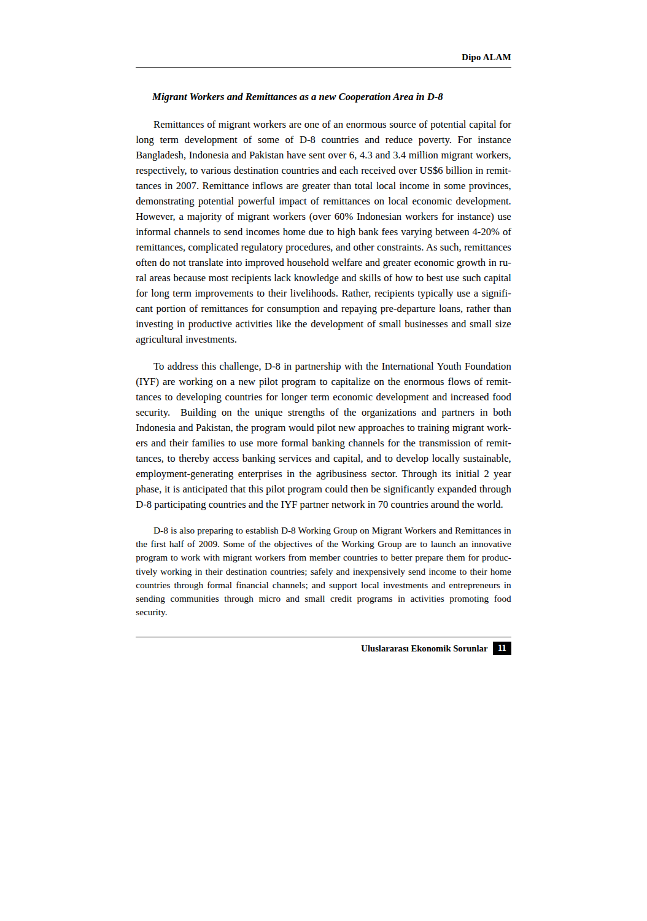Dipo ALAM
Migrant Workers and Remittances as a new Cooperation Area in D-8
Remittances of migrant workers are one of an enormous source of potential capital for long term development of some of D-8 countries and reduce poverty. For instance Bangladesh, Indonesia and Pakistan have sent over 6, 4.3 and 3.4 million migrant workers, respectively, to various destination countries and each received over US$6 billion in remittances in 2007. Remittance inflows are greater than total local income in some provinces, demonstrating potential powerful impact of remittances on local economic development. However, a majority of migrant workers (over 60% Indonesian workers for instance) use informal channels to send incomes home due to high bank fees varying between 4-20% of remittances, complicated regulatory procedures, and other constraints. As such, remittances often do not translate into improved household welfare and greater economic growth in rural areas because most recipients lack knowledge and skills of how to best use such capital for long term improvements to their livelihoods. Rather, recipients typically use a significant portion of remittances for consumption and repaying pre-departure loans, rather than investing in productive activities like the development of small businesses and small size agricultural investments.
To address this challenge, D-8 in partnership with the International Youth Foundation (IYF) are working on a new pilot program to capitalize on the enormous flows of remittances to developing countries for longer term economic development and increased food security. Building on the unique strengths of the organizations and partners in both Indonesia and Pakistan, the program would pilot new approaches to training migrant workers and their families to use more formal banking channels for the transmission of remittances, to thereby access banking services and capital, and to develop locally sustainable, employment-generating enterprises in the agribusiness sector. Through its initial 2 year phase, it is anticipated that this pilot program could then be significantly expanded through D-8 participating countries and the IYF partner network in 70 countries around the world.
D-8 is also preparing to establish D-8 Working Group on Migrant Workers and Remittances in the first half of 2009. Some of the objectives of the Working Group are to launch an innovative program to work with migrant workers from member countries to better prepare them for productively working in their destination countries; safely and inexpensively send income to their home countries through formal financial channels; and support local investments and entrepreneurs in sending communities through micro and small credit programs in activities promoting food security.
Uluslararası Ekonomik Sorunlar 11